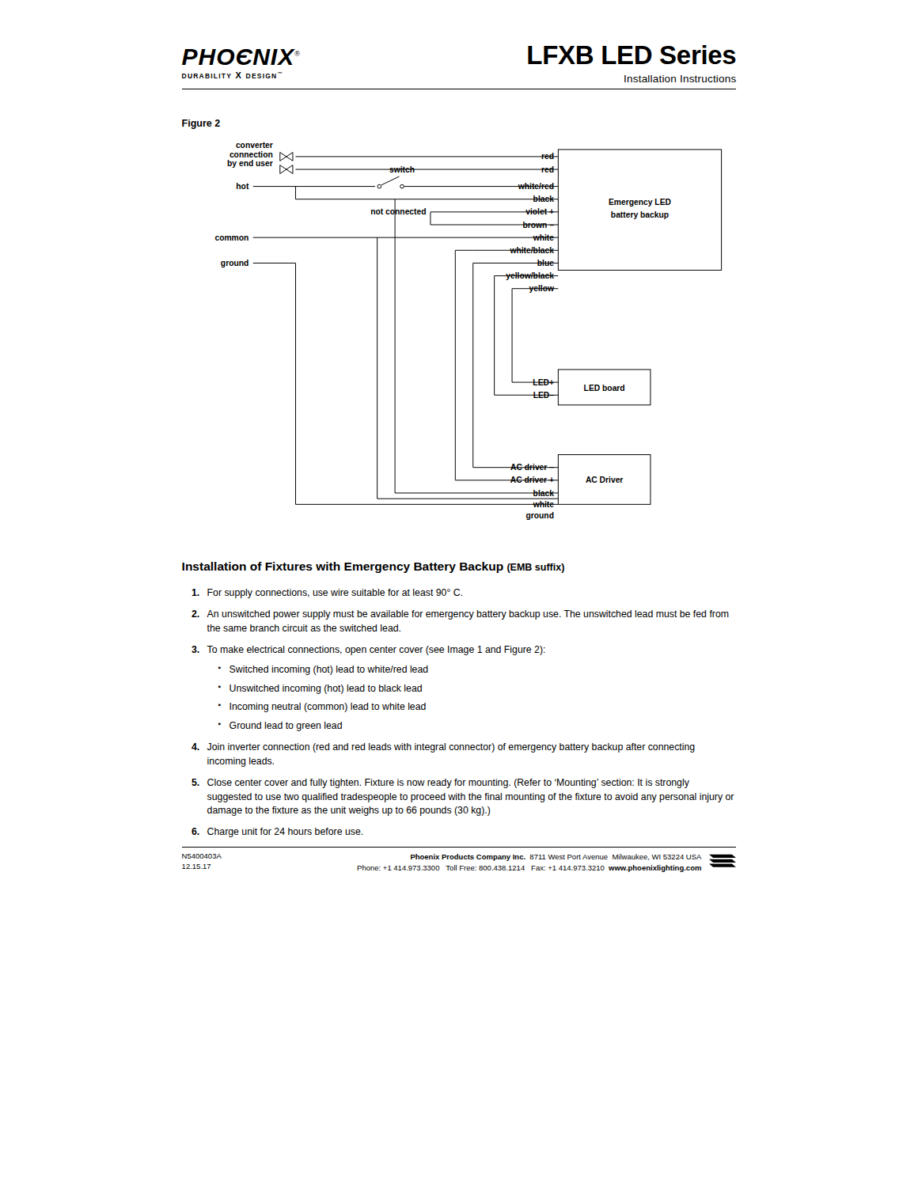PHOЄNIX®
DURABILITY X DESIGN™
LFXB LED Series
Installation Instructions
Figure 2
converter connection by end user hot common ground switch not connected red red white/red black violet + brown – white white/black blue yellow/black yellow LED+ LED– AC driver – AC driver + black white ground Emergency LED battery backup LED board AC Driver
Installation of Fixtures with Emergency Battery Backup (EMB suffix)
For supply connections, use wire suitable for at least 90° C.
An unswitched power supply must be available for emergency battery backup use. The unswitched lead must be fed from the same branch circuit as the switched lead.
To make electrical connections, open center cover (see Image 1 and Figure 2):
Switched incoming (hot) lead to white/red lead
Unswitched incoming (hot) lead to black lead
Incoming neutral (common) lead to white lead
Ground lead to green lead
Join inverter connection (red and red leads with integral connector) of emergency battery backup after connecting incoming leads.
Close center cover and fully tighten. Fixture is now ready for mounting. (Refer to ‘Mounting’ section: It is strongly suggested to use two qualified tradespeople to proceed with the final mounting of the fixture to avoid any personal injury or damage to the fixture as the unit weighs up to 66 pounds (30 kg).)
Charge unit for 24 hours before use.
N5400403A
12.15.17
Phoenix Products Company Inc. 8711 West Port Avenue Milwaukee, WI 53224 USA
Phone: +1 414.973.3300 Toll Free: 800.438.1214 Fax: +1 414.973.3210 www.phoenixlighting.com